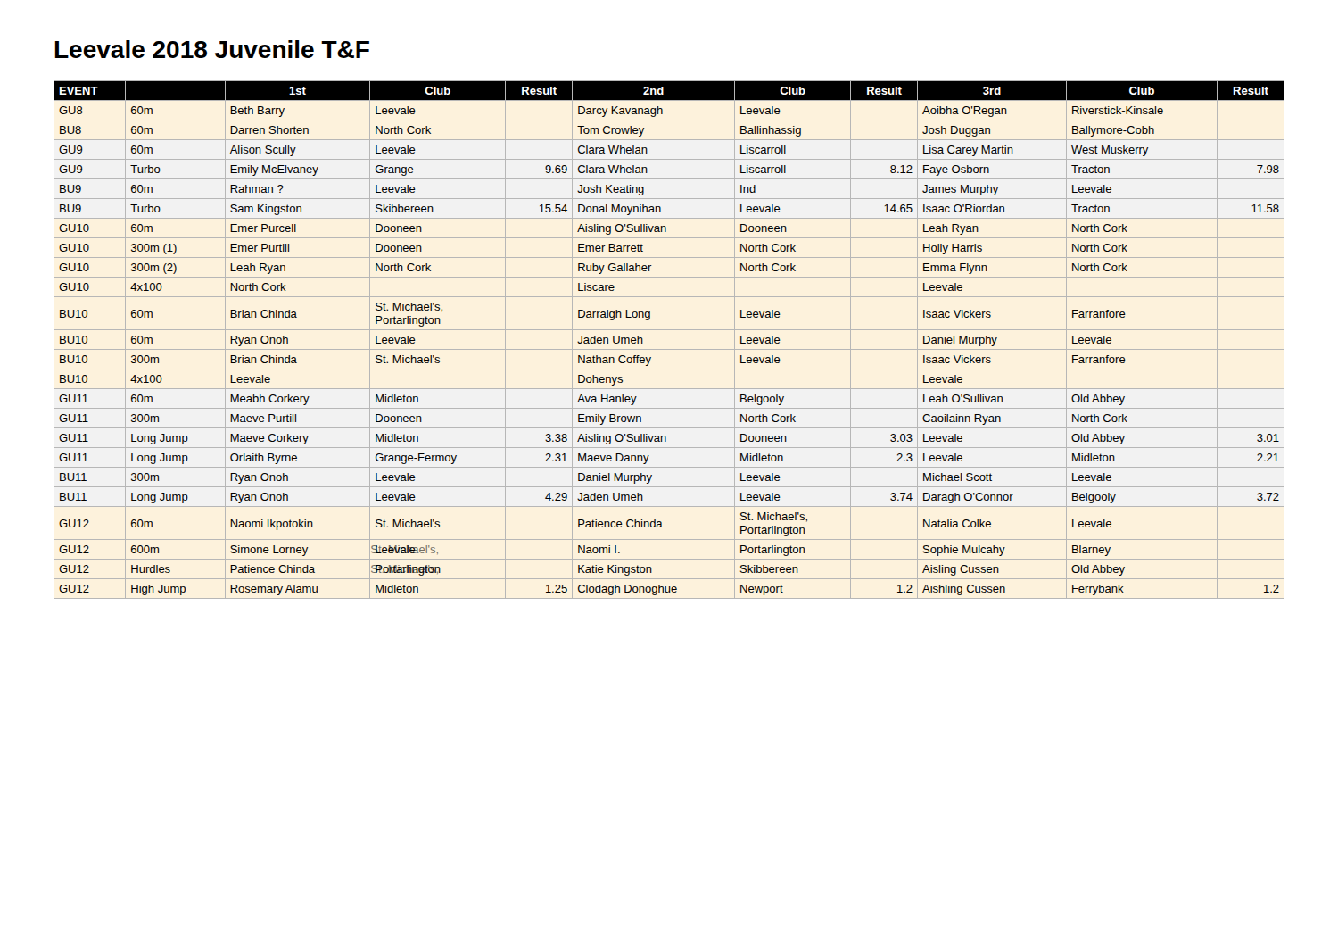Leevale 2018 Juvenile T&F
| EVENT | | 1st | Club | Result | 2nd | Club | Result | 3rd | Club | Result |
| --- | --- | --- | --- | --- | --- | --- | --- | --- | --- | --- |
| GU8 | 60m | Beth Barry | Leevale | | Darcy Kavanagh | Leevale | | Aoibha O'Regan | Riverstick-Kinsale | |
| BU8 | 60m | Darren Shorten | North Cork | | Tom Crowley | Ballinhassig | | Josh Duggan | Ballymore-Cobh | |
| GU9 | 60m | Alison Scully | Leevale | | Clara Whelan | Liscarroll | | Lisa Carey Martin | West Muskerry | |
| GU9 | Turbo | Emily McElvaney | Grange | 9.69 | Clara Whelan | Liscarroll | 8.12 | Faye Osborn | Tracton | 7.98 |
| BU9 | 60m | Rahman ? | Leevale | | Josh Keating | Ind | | James Murphy | Leevale | |
| BU9 | Turbo | Sam Kingston | Skibbereen | 15.54 | Donal Moynihan | Leevale | 14.65 | Isaac O'Riordan | Tracton | 11.58 |
| GU10 | 60m | Emer Purcell | Dooneen | | Aisling O'Sullivan | Dooneen | | Leah Ryan | North Cork | |
| GU10 | 300m (1) | Emer Purtill | Dooneen | | Emer Barrett | North Cork | | Holly Harris | North Cork | |
| GU10 | 300m (2) | Leah Ryan | North Cork | | Ruby Gallaher | North Cork | | Emma Flynn | North Cork | |
| GU10 | 4x100 | North Cork | | | Liscare | | | Leevale | | |
| BU10 | 60m | Brian Chinda | St. Michael's, Portarlington | | Darraigh Long | Leevale | | Isaac Vickers | Farranfore | |
| BU10 | 60m | Ryan Onoh | Leevale | | Jaden Umeh | Leevale | | Daniel Murphy | Leevale | |
| BU10 | 300m | Brian Chinda | St. Michael's | | Nathan Coffey | Leevale | | Isaac Vickers | Farranfore | |
| BU10 | 4x100 | Leevale | | | Dohenys | | | Leevale | | |
| GU11 | 60m | Meabh Corkery | Midleton | | Ava Hanley | Belgooly | | Leah O'Sullivan | Old Abbey | |
| GU11 | 300m | Maeve Purtill | Dooneen | | Emily Brown | North Cork | | Caoilainn Ryan | North Cork | |
| GU11 | Long Jump | Maeve Corkery | Midleton | 3.38 | Aisling O'Sullivan | Dooneen | 3.03 | Leevale | Old Abbey | 3.01 |
| GU11 | Long Jump | Orlaith Byrne | Grange-Fermoy | 2.31 | Maeve Danny | Midleton | 2.3 | Leevale | Midleton | 2.21 |
| BU11 | 300m | Ryan Onoh | Leevale | | Daniel Murphy | Leevale | | Michael Scott | Leevale | |
| BU11 | Long Jump | Ryan Onoh | Leevale | 4.29 | Jaden Umeh | Leevale | 3.74 | Daragh O'Connor | Belgooly | 3.72 |
| GU12 | 60m | Naomi Ikpotokin | St. Michael's | | Patience Chinda | St. Michael's, Portarlington | | Natalia Colke | Leevale | |
| GU12 | 600m | Simone Lorney | Leevale St. Michael's, | | Naomi I. | Portarlington | | Sophie Mulcahy | Blarney | |
| GU12 | Hurdles | Patience Chinda | Portarlington St. Michael's, | | Katie Kingston | Skibbereen | | Aisling Cussen | Old Abbey | |
| GU12 | High Jump | Rosemary Alamu | Midleton | 1.25 | Clodagh Donoghue | Newport | 1.2 | Aishling Cussen | Ferrybank | 1.2 |